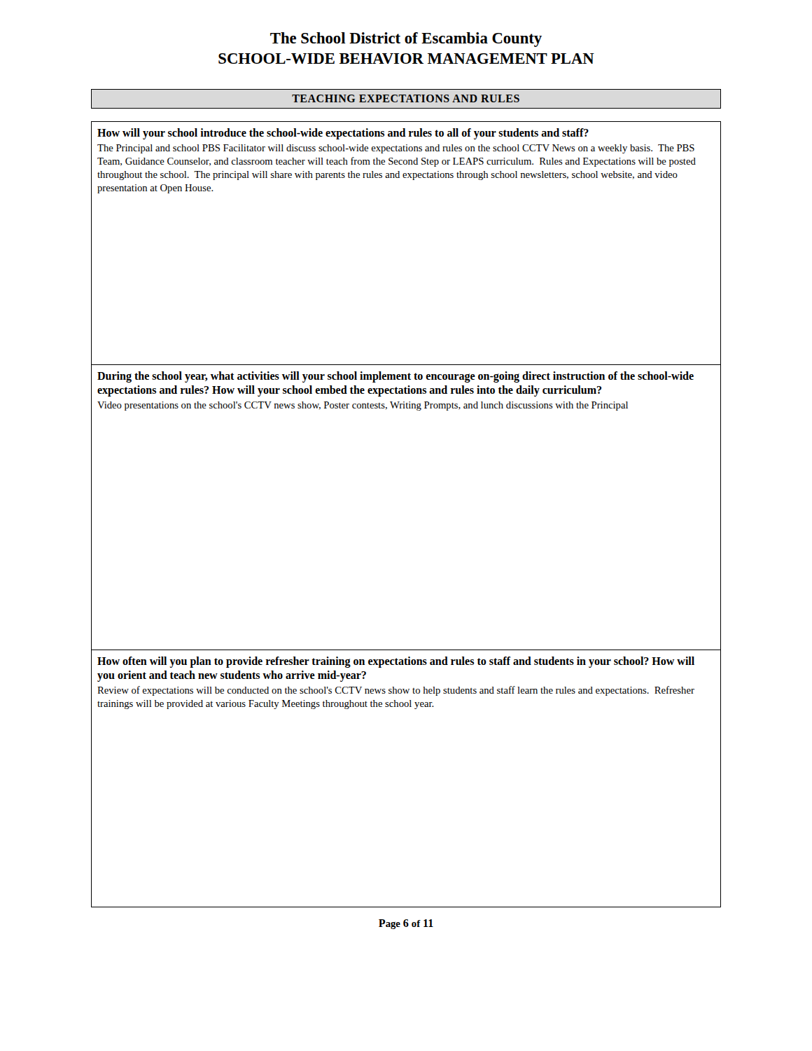The School District of Escambia County SCHOOL-WIDE BEHAVIOR MANAGEMENT PLAN
TEACHING EXPECTATIONS AND RULES
How will your school introduce the school-wide expectations and rules to all of your students and staff?
The Principal and school PBS Facilitator will discuss school-wide expectations and rules on the school CCTV News on a weekly basis. The PBS Team, Guidance Counselor, and classroom teacher will teach from the Second Step or LEAPS curriculum. Rules and Expectations will be posted throughout the school. The principal will share with parents the rules and expectations through school newsletters, school website, and video presentation at Open House.
During the school year, what activities will your school implement to encourage on-going direct instruction of the school-wide expectations and rules? How will your school embed the expectations and rules into the daily curriculum?
Video presentations on the school's CCTV news show, Poster contests, Writing Prompts, and lunch discussions with the Principal
How often will you plan to provide refresher training on expectations and rules to staff and students in your school? How will you orient and teach new students who arrive mid-year?
Review of expectations will be conducted on the school's CCTV news show to help students and staff learn the rules and expectations. Refresher trainings will be provided at various Faculty Meetings throughout the school year.
Page 6 of 11